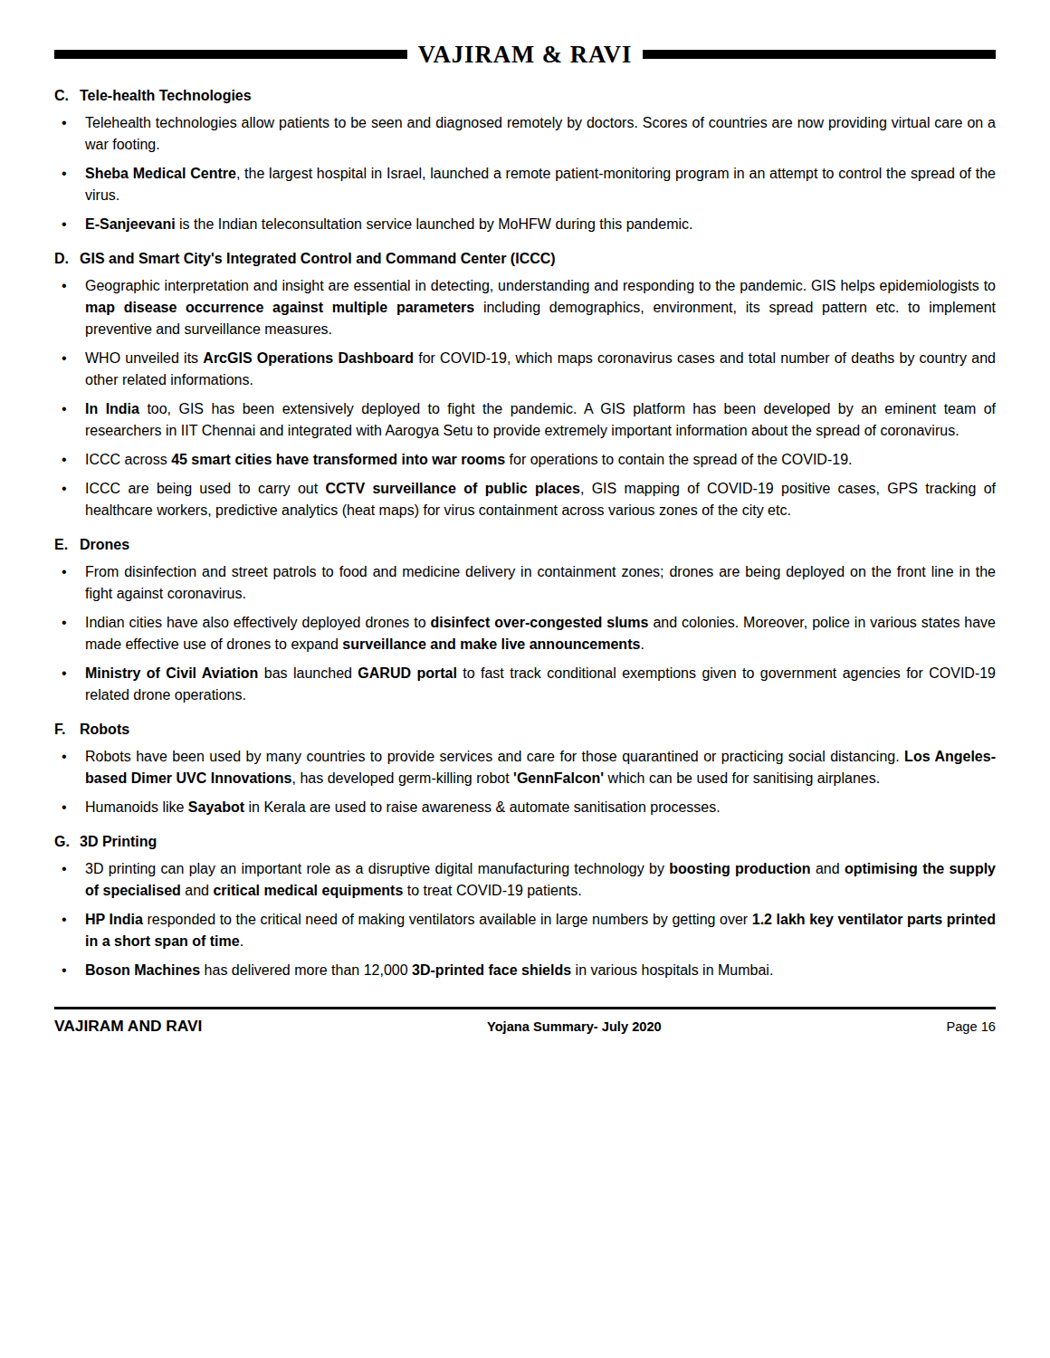VAJIRAM & RAVI
C. Tele-health Technologies
Telehealth technologies allow patients to be seen and diagnosed remotely by doctors. Scores of countries are now providing virtual care on a war footing.
Sheba Medical Centre, the largest hospital in Israel, launched a remote patient-monitoring program in an attempt to control the spread of the virus.
E-Sanjeevani is the Indian teleconsultation service launched by MoHFW during this pandemic.
D. GIS and Smart City's Integrated Control and Command Center (ICCC)
Geographic interpretation and insight are essential in detecting, understanding and responding to the pandemic. GIS helps epidemiologists to map disease occurrence against multiple parameters including demographics, environment, its spread pattern etc. to implement preventive and surveillance measures.
WHO unveiled its ArcGIS Operations Dashboard for COVID-19, which maps coronavirus cases and total number of deaths by country and other related informations.
In India too, GIS has been extensively deployed to fight the pandemic. A GIS platform has been developed by an eminent team of researchers in IIT Chennai and integrated with Aarogya Setu to provide extremely important information about the spread of coronavirus.
ICCC across 45 smart cities have transformed into war rooms for operations to contain the spread of the COVID-19.
ICCC are being used to carry out CCTV surveillance of public places, GIS mapping of COVID-19 positive cases, GPS tracking of healthcare workers, predictive analytics (heat maps) for virus containment across various zones of the city etc.
E. Drones
From disinfection and street patrols to food and medicine delivery in containment zones; drones are being deployed on the front line in the fight against coronavirus.
Indian cities have also effectively deployed drones to disinfect over-congested slums and colonies. Moreover, police in various states have made effective use of drones to expand surveillance and make live announcements.
Ministry of Civil Aviation bas launched GARUD portal to fast track conditional exemptions given to government agencies for COVID-19 related drone operations.
F. Robots
Robots have been used by many countries to provide services and care for those quarantined or practicing social distancing. Los Angeles-based Dimer UVC Innovations, has developed germ-killing robot 'GennFalcon' which can be used for sanitising airplanes.
Humanoids like Sayabot in Kerala are used to raise awareness & automate sanitisation processes.
G. 3D Printing
3D printing can play an important role as a disruptive digital manufacturing technology by boosting production and optimising the supply of specialised and critical medical equipments to treat COVID-19 patients.
HP India responded to the critical need of making ventilators available in large numbers by getting over 1.2 lakh key ventilator parts printed in a short span of time.
Boson Machines has delivered more than 12,000 3D-printed face shields in various hospitals in Mumbai.
VAJIRAM AND RAVI
Yojana Summary- July 2020
Page 16